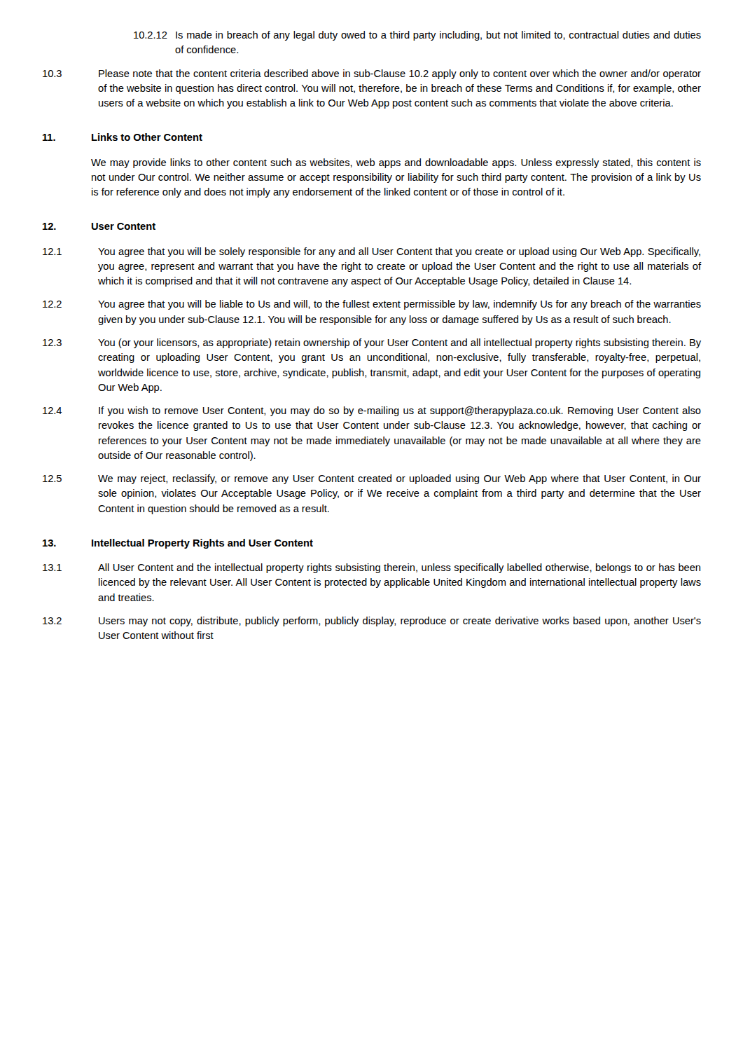10.2.12
Is made in breach of any legal duty owed to a third party including, but not limited to, contractual duties and duties of confidence.
10.3
Please note that the content criteria described above in sub-Clause 10.2 apply only to content over which the owner and/or operator of the website in question has direct control. You will not, therefore, be in breach of these Terms and Conditions if, for example, other users of a website on which you establish a link to Our Web App post content such as comments that violate the above criteria.
11.
Links to Other Content
We may provide links to other content such as websites, web apps and downloadable apps. Unless expressly stated, this content is not under Our control. We neither assume or accept responsibility or liability for such third party content. The provision of a link by Us is for reference only and does not imply any endorsement of the linked content or of those in control of it.
12.
User Content
12.1
You agree that you will be solely responsible for any and all User Content that you create or upload using Our Web App. Specifically, you agree, represent and warrant that you have the right to create or upload the User Content and the right to use all materials of which it is comprised and that it will not contravene any aspect of Our Acceptable Usage Policy, detailed in Clause 14.
12.2
You agree that you will be liable to Us and will, to the fullest extent permissible by law, indemnify Us for any breach of the warranties given by you under sub-Clause 12.1. You will be responsible for any loss or damage suffered by Us as a result of such breach.
12.3
You (or your licensors, as appropriate) retain ownership of your User Content and all intellectual property rights subsisting therein. By creating or uploading User Content, you grant Us an unconditional, non-exclusive, fully transferable, royalty-free, perpetual, worldwide licence to use, store, archive, syndicate, publish, transmit, adapt, and edit your User Content for the purposes of operating Our Web App.
12.4
If you wish to remove User Content, you may do so by e-mailing us at support@therapyplaza.co.uk. Removing User Content also revokes the licence granted to Us to use that User Content under sub-Clause 12.3. You acknowledge, however, that caching or references to your User Content may not be made immediately unavailable (or may not be made unavailable at all where they are outside of Our reasonable control).
12.5
We may reject, reclassify, or remove any User Content created or uploaded using Our Web App where that User Content, in Our sole opinion, violates Our Acceptable Usage Policy, or if We receive a complaint from a third party and determine that the User Content in question should be removed as a result.
13.
Intellectual Property Rights and User Content
13.1
All User Content and the intellectual property rights subsisting therein, unless specifically labelled otherwise, belongs to or has been licenced by the relevant User. All User Content is protected by applicable United Kingdom and international intellectual property laws and treaties.
13.2
Users may not copy, distribute, publicly perform, publicly display, reproduce or create derivative works based upon, another User's User Content without first